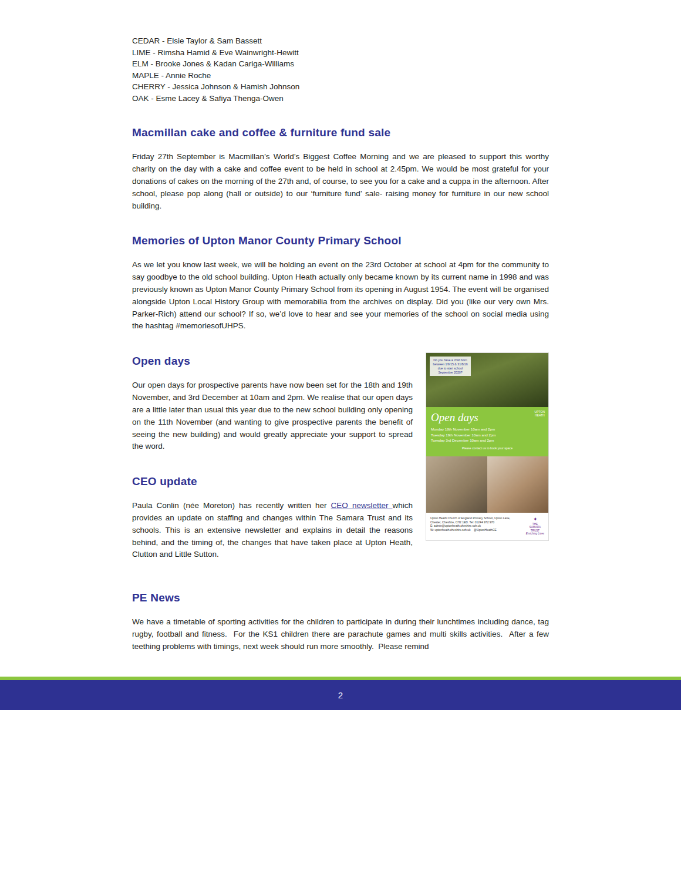CEDAR - Elsie Taylor & Sam Bassett
LIME - Rimsha Hamid & Eve Wainwright-Hewitt
ELM - Brooke Jones & Kadan Cariga-Williams
MAPLE - Annie Roche
CHERRY - Jessica Johnson & Hamish Johnson
OAK - Esme Lacey & Safiya Thenga-Owen
Macmillan cake and coffee & furniture fund sale
Friday 27th September is Macmillan’s World’s Biggest Coffee Morning and we are pleased to support this worthy charity on the day with a cake and coffee event to be held in school at 2.45pm. We would be most grateful for your donations of cakes on the morning of the 27th and, of course, to see you for a cake and a cuppa in the afternoon. After school, please pop along (hall or outside) to our ‘furniture fund’ sale- raising money for furniture in our new school building.
Memories of Upton Manor County Primary School
As we let you know last week, we will be holding an event on the 23rd October at school at 4pm for the community to say goodbye to the old school building. Upton Heath actually only became known by its current name in 1998 and was previously known as Upton Manor County Primary School from its opening in August 1954. The event will be organised alongside Upton Local History Group with memorabilia from the archives on display. Did you (like our very own Mrs. Parker-Rich) attend our school? If so, we’d love to hear and see your memories of the school on social media using the hashtag #memoriesofUHPS.
Do you have a child born between 1/9/15 & 31/8/16 due to start school September 2020?
UPTON
HEATH
Open days
Monday 18th November 10am and 2pm
Tuesday 19th November 10am and 2pm
Tuesday 3rd December 10am and 2pm
Please contact us to book your space
Upton Heath Church of England Primary School, Upton Lane,
Chester, Cheshire, CH2 1ED. Tel: 01244 972 970
E: admin@uptonheath.cheshire.sch.uk
W: uptonheath.cheshire.sch.uk @UptonHeathCE
✦ THE
SAMARA
TRUST
Enriching Lives
Open days
Our open days for prospective parents have now been set for the 18th and 19th November, and 3rd December at 10am and 2pm. We realise that our open days are a little later than usual this year due to the new school building only opening on the 11th November (and wanting to give prospective parents the benefit of seeing the new building) and would greatly appreciate your support to spread the word.
CEO update
Paula Conlin (née Moreton) has recently written her CEO newsletter which provides an update on staffing and changes within The Samara Trust and its schools. This is an extensive newsletter and explains in detail the reasons behind, and the timing of, the changes that have taken place at Upton Heath, Clutton and Little Sutton.
PE News
We have a timetable of sporting activities for the children to participate in during their lunchtimes including dance, tag rugby, football and fitness. For the KS1 children there are parachute games and multi skills activities. After a few teething problems with timings, next week should run more smoothly. Please remind
2